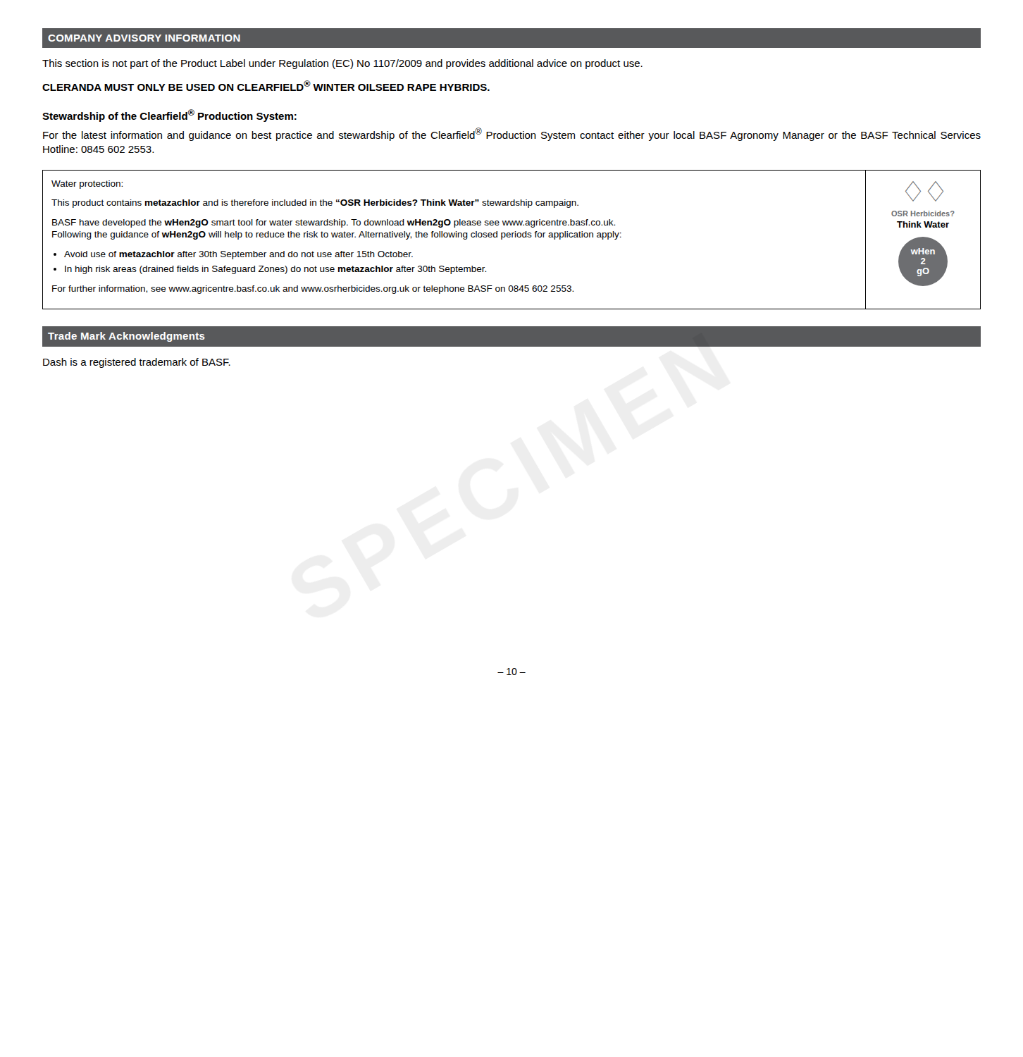SPECIMEN
COMPANY ADVISORY INFORMATION
This section is not part of the Product Label under Regulation (EC) No 1107/2009 and provides additional advice on product use.
CLERANDA MUST ONLY BE USED ON CLEARFIELD® WINTER OILSEED RAPE HYBRIDS.
Stewardship of the Clearfield® Production System:
For the latest information and guidance on best practice and stewardship of the Clearfield® Production System contact either your local BASF Agronomy Manager or the BASF Technical Services Hotline: 0845 602 2553.
Water protection:
This product contains metazachlor and is therefore included in the “OSR Herbicides? Think Water” stewardship campaign.
BASF have developed the wHen2gO smart tool for water stewardship. To download wHen2gO please see www.agricentre.basf.co.uk.
Following the guidance of wHen2gO will help to reduce the risk to water. Alternatively, the following closed periods for application apply:
Avoid use of metazachlor after 30th September and do not use after 15th October.
In high risk areas (drained fields in Safeguard Zones) do not use metazachlor after 30th September.
For further information, see www.agricentre.basf.co.uk and www.osrherbicides.org.uk or telephone BASF on 0845 602 2553.
♢♢
OSR Herbicides?
Think Water
wHen 2 gO
Trade Mark Acknowledgments
Dash is a registered trademark of BASF.
– 10 –